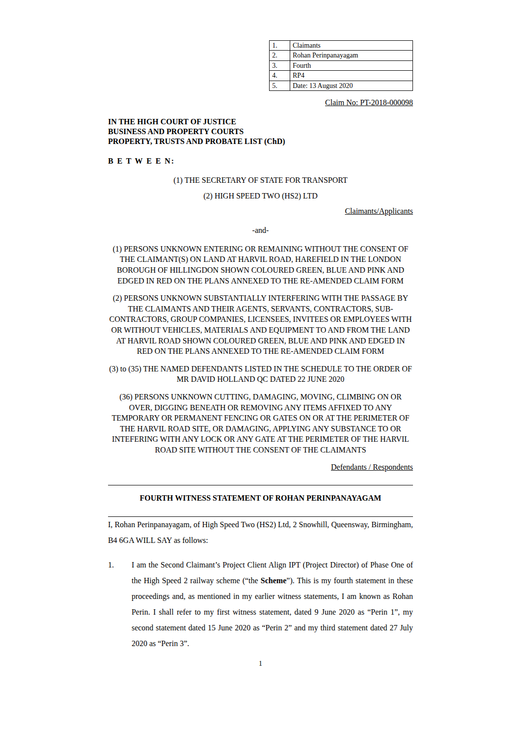| 1. | Claimants |
| 2. | Rohan Perinpanayagam |
| 3. | Fourth |
| 4. | RP4 |
| 5. | Date: 13 August 2020 |
Claim No: PT-2018-000098
IN THE HIGH COURT OF JUSTICE
BUSINESS AND PROPERTY COURTS
PROPERTY, TRUSTS AND PROBATE LIST (ChD)
B E T W E E N:
(1) THE SECRETARY OF STATE FOR TRANSPORT
(2) HIGH SPEED TWO (HS2) LTD
Claimants/Applicants
-and-
(1) PERSONS UNKNOWN ENTERING OR REMAINING WITHOUT THE CONSENT OF THE CLAIMANT(S) ON LAND AT HARVIL ROAD, HAREFIELD IN THE LONDON BOROUGH OF HILLINGDON SHOWN COLOURED GREEN, BLUE AND PINK AND EDGED IN RED ON THE PLANS ANNEXED TO THE RE-AMENDED CLAIM FORM
(2) PERSONS UNKNOWN SUBSTANTIALLY INTERFERING WITH THE PASSAGE BY THE CLAIMANTS AND THEIR AGENTS, SERVANTS, CONTRACTORS, SUB-CONTRACTORS, GROUP COMPANIES, LICENSEES, INVITEES OR EMPLOYEES WITH OR WITHOUT VEHICLES, MATERIALS AND EQUIPMENT TO AND FROM THE LAND AT HARVIL ROAD SHOWN COLOURED GREEN, BLUE AND PINK AND EDGED IN RED ON THE PLANS ANNEXED TO THE RE-AMENDED CLAIM FORM
(3) to (35) THE NAMED DEFENDANTS LISTED IN THE SCHEDULE TO THE ORDER OF MR DAVID HOLLAND QC DATED 22 JUNE 2020
(36) PERSONS UNKNOWN CUTTING, DAMAGING, MOVING, CLIMBING ON OR OVER, DIGGING BENEATH OR REMOVING ANY ITEMS AFFIXED TO ANY TEMPORARY OR PERMANENT FENCING OR GATES ON OR AT THE PERIMETER OF THE HARVIL ROAD SITE, OR DAMAGING, APPLYING ANY SUBSTANCE TO OR INTEFERING WITH ANY LOCK OR ANY GATE AT THE PERIMETER OF THE HARVIL ROAD SITE WITHOUT THE CONSENT OF THE CLAIMANTS
Defendants / Respondents
FOURTH WITNESS STATEMENT OF ROHAN PERINPANAYAGAM
I, Rohan Perinpanayagam, of High Speed Two (HS2) Ltd, 2 Snowhill, Queensway, Birmingham, B4 6GA WILL SAY as follows:
1.
I am the Second Claimant’s Project Client Align IPT (Project Director) of Phase One of the High Speed 2 railway scheme (“the Scheme”). This is my fourth statement in these proceedings and, as mentioned in my earlier witness statements, I am known as Rohan Perin. I shall refer to my first witness statement, dated 9 June 2020 as “Perin 1”, my second statement dated 15 June 2020 as “Perin 2” and my third statement dated 27 July 2020 as “Perin 3”.
1